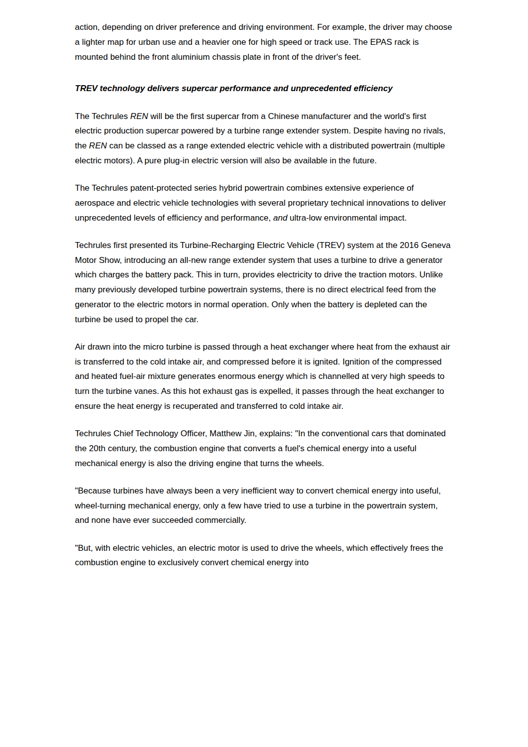action, depending on driver preference and driving environment. For example, the driver may choose a lighter map for urban use and a heavier one for high speed or track use. The EPAS rack is mounted behind the front aluminium chassis plate in front of the driver's feet.
TREV technology delivers supercar performance and unprecedented efficiency
The Techrules REN will be the first supercar from a Chinese manufacturer and the world's first electric production supercar powered by a turbine range extender system. Despite having no rivals, the REN can be classed as a range extended electric vehicle with a distributed powertrain (multiple electric motors). A pure plug-in electric version will also be available in the future.
The Techrules patent-protected series hybrid powertrain combines extensive experience of aerospace and electric vehicle technologies with several proprietary technical innovations to deliver unprecedented levels of efficiency and performance, and ultra-low environmental impact.
Techrules first presented its Turbine-Recharging Electric Vehicle (TREV) system at the 2016 Geneva Motor Show, introducing an all-new range extender system that uses a turbine to drive a generator which charges the battery pack. This in turn, provides electricity to drive the traction motors. Unlike many previously developed turbine powertrain systems, there is no direct electrical feed from the generator to the electric motors in normal operation. Only when the battery is depleted can the turbine be used to propel the car.
Air drawn into the micro turbine is passed through a heat exchanger where heat from the exhaust air is transferred to the cold intake air, and compressed before it is ignited. Ignition of the compressed and heated fuel-air mixture generates enormous energy which is channelled at very high speeds to turn the turbine vanes. As this hot exhaust gas is expelled, it passes through the heat exchanger to ensure the heat energy is recuperated and transferred to cold intake air.
Techrules Chief Technology Officer, Matthew Jin, explains: "In the conventional cars that dominated the 20th century, the combustion engine that converts a fuel's chemical energy into a useful mechanical energy is also the driving engine that turns the wheels.
"Because turbines have always been a very inefficient way to convert chemical energy into useful, wheel-turning mechanical energy, only a few have tried to use a turbine in the powertrain system, and none have ever succeeded commercially.
"But, with electric vehicles, an electric motor is used to drive the wheels, which effectively frees the combustion engine to exclusively convert chemical energy into